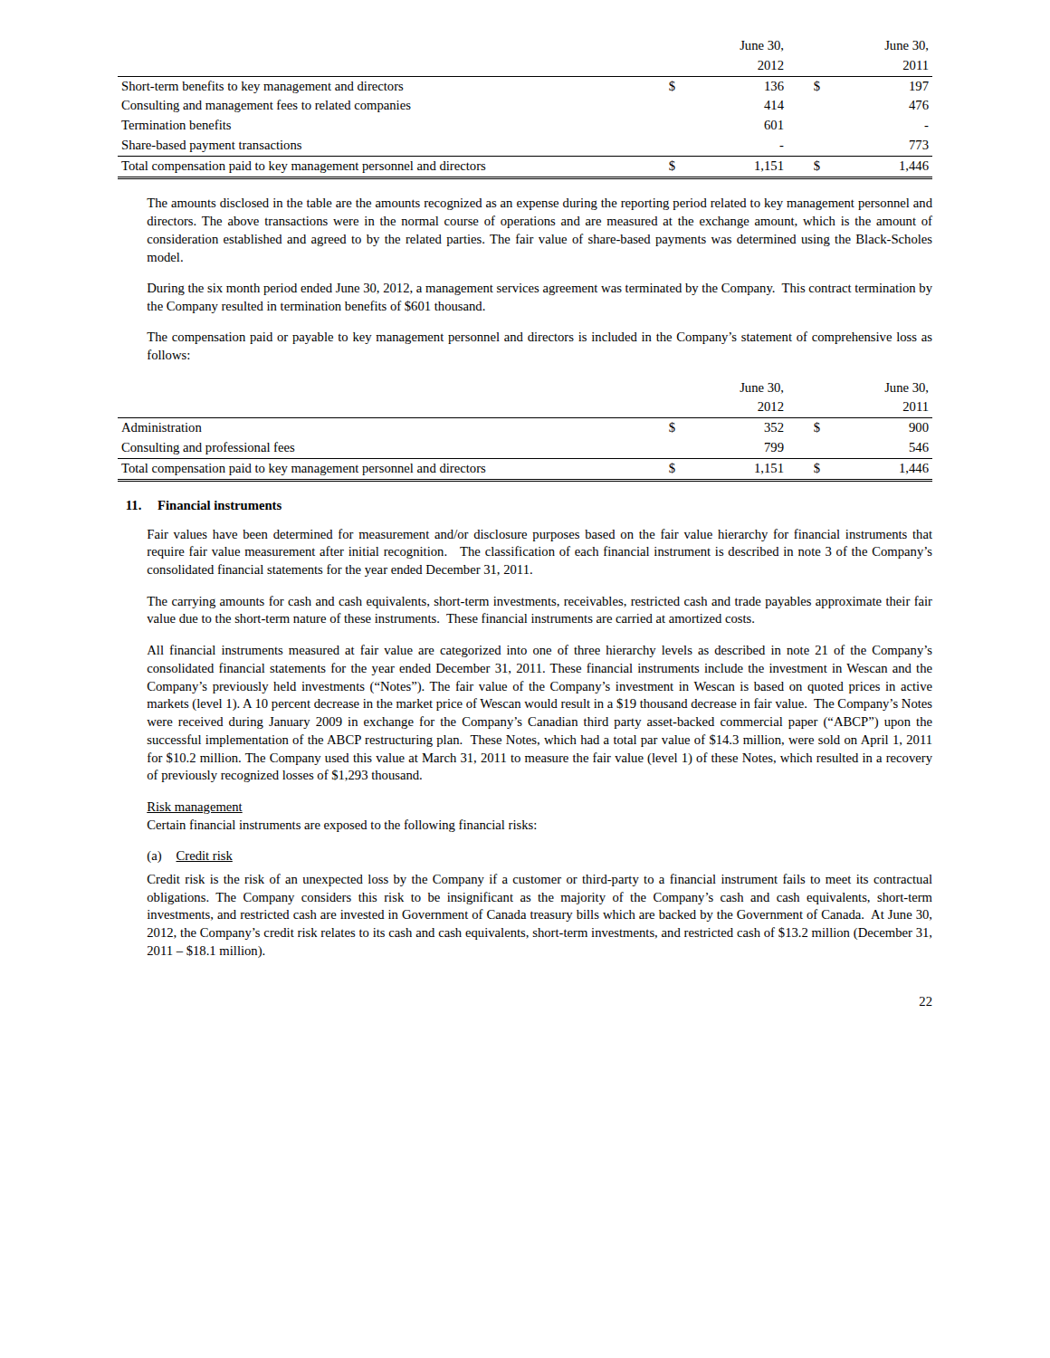| | | June 30, | | June 30, |
| --- | --- | --- | --- | --- |
| | | 2012 | | 2011 |
| Short-term benefits to key management and directors | $ | 136 | $ | 197 |
| Consulting and management fees to related companies | | 414 | | 476 |
| Termination benefits | | 601 | | - |
| Share-based payment transactions | | - | | 773 |
| Total compensation paid to key management personnel and directors | $ | 1,151 | $ | 1,446 |
The amounts disclosed in the table are the amounts recognized as an expense during the reporting period related to key management personnel and directors. The above transactions were in the normal course of operations and are measured at the exchange amount, which is the amount of consideration established and agreed to by the related parties. The fair value of share-based payments was determined using the Black-Scholes model.
During the six month period ended June 30, 2012, a management services agreement was terminated by the Company. This contract termination by the Company resulted in termination benefits of $601 thousand.
The compensation paid or payable to key management personnel and directors is included in the Company’s statement of comprehensive loss as follows:
| | | June 30, | | June 30, |
| --- | --- | --- | --- | --- |
| | | 2012 | | 2011 |
| Administration | $ | 352 | $ | 900 |
| Consulting and professional fees | | 799 | | 546 |
| Total compensation paid to key management personnel and directors | $ | 1,151 | $ | 1,446 |
11. Financial instruments
Fair values have been determined for measurement and/or disclosure purposes based on the fair value hierarchy for financial instruments that require fair value measurement after initial recognition. The classification of each financial instrument is described in note 3 of the Company’s consolidated financial statements for the year ended December 31, 2011.
The carrying amounts for cash and cash equivalents, short-term investments, receivables, restricted cash and trade payables approximate their fair value due to the short-term nature of these instruments. These financial instruments are carried at amortized costs.
All financial instruments measured at fair value are categorized into one of three hierarchy levels as described in note 21 of the Company’s consolidated financial statements for the year ended December 31, 2011. These financial instruments include the investment in Wescan and the Company’s previously held investments (“Notes”). The fair value of the Company’s investment in Wescan is based on quoted prices in active markets (level 1). A 10 percent decrease in the market price of Wescan would result in a $19 thousand decrease in fair value. The Company’s Notes were received during January 2009 in exchange for the Company’s Canadian third party asset-backed commercial paper (“ABCP”) upon the successful implementation of the ABCP restructuring plan. These Notes, which had a total par value of $14.3 million, were sold on April 1, 2011 for $10.2 million. The Company used this value at March 31, 2011 to measure the fair value (level 1) of these Notes, which resulted in a recovery of previously recognized losses of $1,293 thousand.
Risk management
Certain financial instruments are exposed to the following financial risks:
(a) Credit risk
Credit risk is the risk of an unexpected loss by the Company if a customer or third-party to a financial instrument fails to meet its contractual obligations. The Company considers this risk to be insignificant as the majority of the Company’s cash and cash equivalents, short-term investments, and restricted cash are invested in Government of Canada treasury bills which are backed by the Government of Canada. At June 30, 2012, the Company’s credit risk relates to its cash and cash equivalents, short-term investments, and restricted cash of $13.2 million (December 31, 2011 – $18.1 million).
22